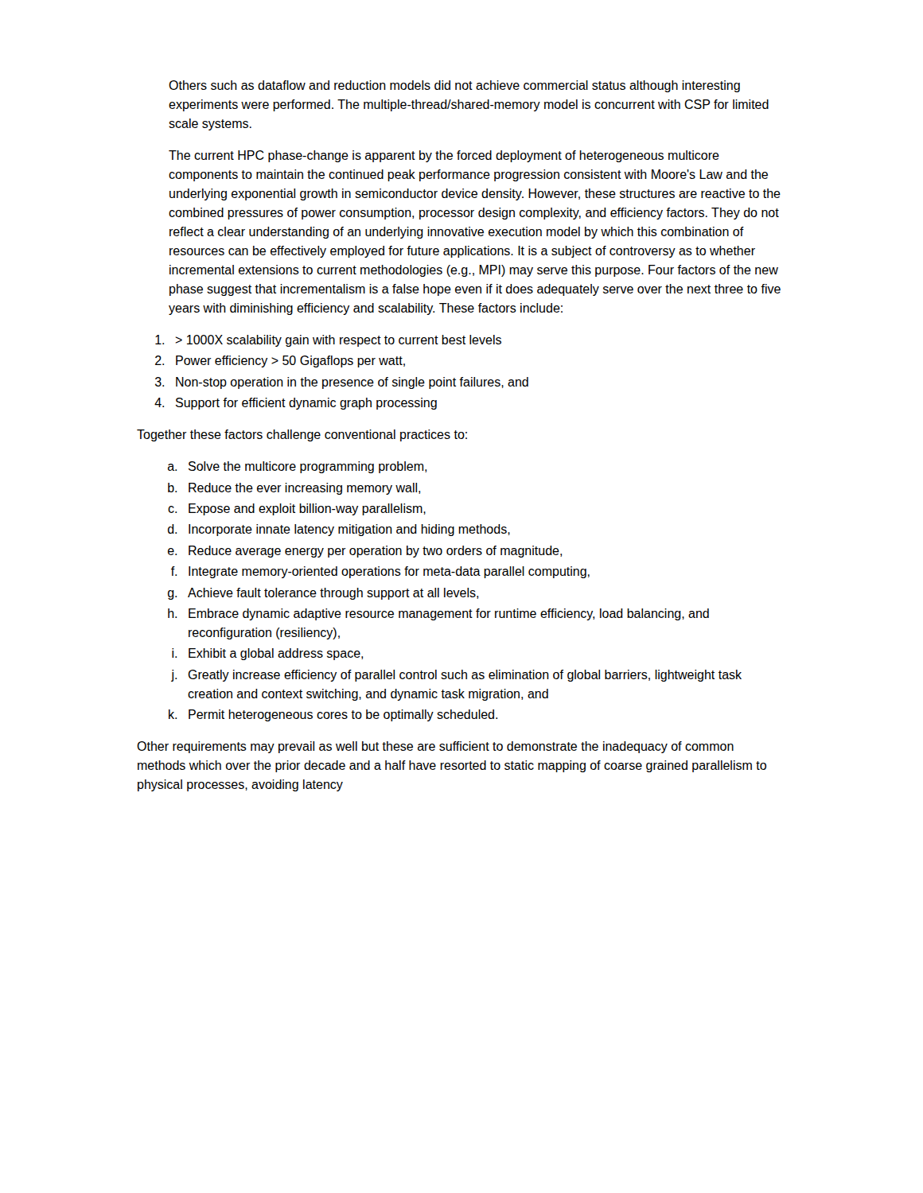Others such as dataflow and reduction models did not achieve commercial status although interesting experiments were performed. The multiple-thread/shared-memory model is concurrent with CSP for limited scale systems.
The current HPC phase-change is apparent by the forced deployment of heterogeneous multicore components to maintain the continued peak performance progression consistent with Moore's Law and the underlying exponential growth in semiconductor device density. However, these structures are reactive to the combined pressures of power consumption, processor design complexity, and efficiency factors. They do not reflect a clear understanding of an underlying innovative execution model by which this combination of resources can be effectively employed for future applications. It is a subject of controversy as to whether incremental extensions to current methodologies (e.g., MPI) may serve this purpose. Four factors of the new phase suggest that incrementalism is a false hope even if it does adequately serve over the next three to five years with diminishing efficiency and scalability. These factors include:
> 1000X scalability gain with respect to current best levels
Power efficiency > 50 Gigaflops per watt,
Non-stop operation in the presence of single point failures, and
Support for efficient dynamic graph processing
Together these factors challenge conventional practices to:
Solve the multicore programming problem,
Reduce the ever increasing memory wall,
Expose and exploit billion-way parallelism,
Incorporate innate latency mitigation and hiding methods,
Reduce average energy per operation by two orders of magnitude,
Integrate memory-oriented operations for meta-data parallel computing,
Achieve fault tolerance through support at all levels,
Embrace dynamic adaptive resource management for runtime efficiency, load balancing, and reconfiguration (resiliency),
Exhibit a global address space,
Greatly increase efficiency of parallel control such as elimination of global barriers, lightweight task creation and context switching, and dynamic task migration, and
Permit heterogeneous cores to be optimally scheduled.
Other requirements may prevail as well but these are sufficient to demonstrate the inadequacy of common methods which over the prior decade and a half have resorted to static mapping of coarse grained parallelism to physical processes, avoiding latency